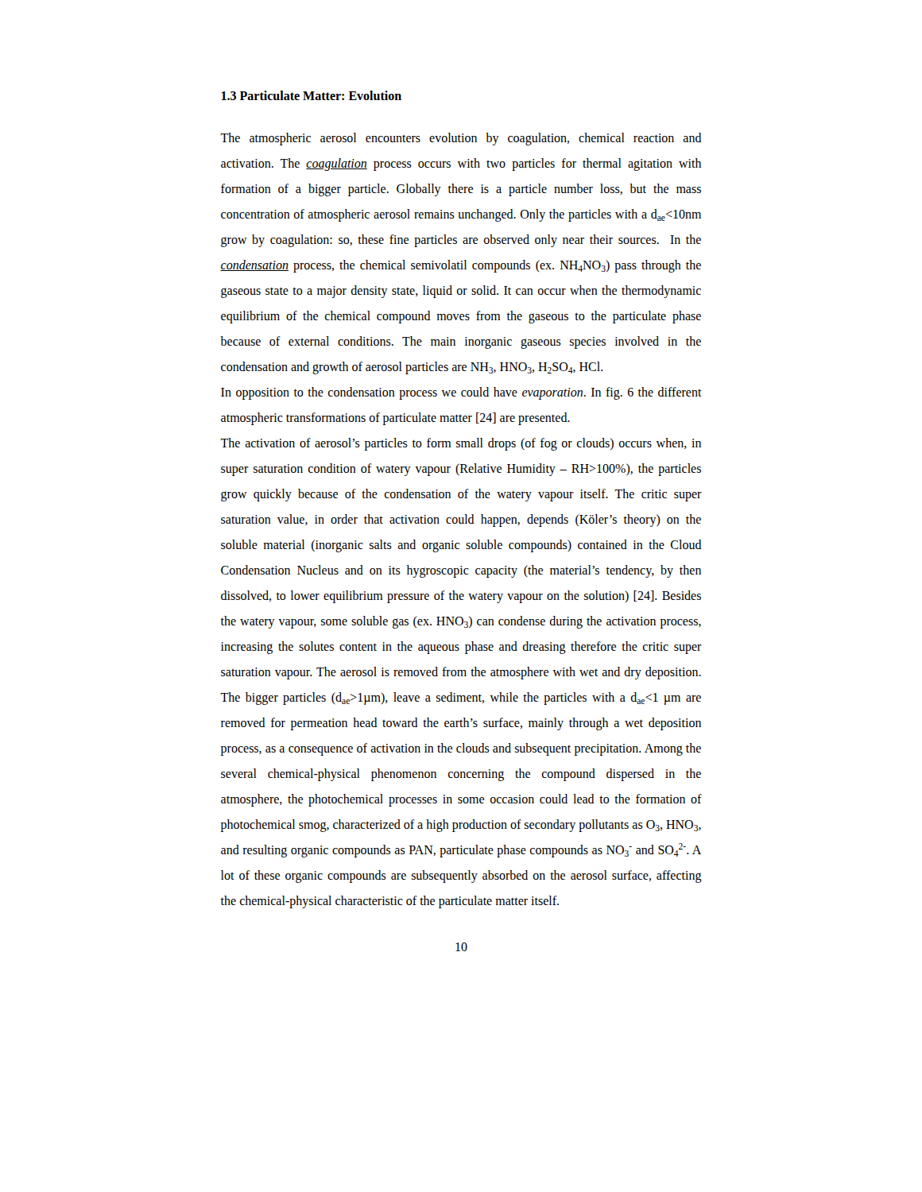1.3 Particulate Matter: Evolution
The atmospheric aerosol encounters evolution by coagulation, chemical reaction and activation. The coagulation process occurs with two particles for thermal agitation with formation of a bigger particle. Globally there is a particle number loss, but the mass concentration of atmospheric aerosol remains unchanged. Only the particles with a dae<10nm grow by coagulation: so, these fine particles are observed only near their sources. In the condensation process, the chemical semivolatil compounds (ex. NH4NO3) pass through the gaseous state to a major density state, liquid or solid. It can occur when the thermodynamic equilibrium of the chemical compound moves from the gaseous to the particulate phase because of external conditions. The main inorganic gaseous species involved in the condensation and growth of aerosol particles are NH3, HNO3, H2SO4, HCl.
In opposition to the condensation process we could have evaporation. In fig. 6 the different atmospheric transformations of particulate matter [24] are presented.
The activation of aerosol’s particles to form small drops (of fog or clouds) occurs when, in super saturation condition of watery vapour (Relative Humidity – RH>100%), the particles grow quickly because of the condensation of the watery vapour itself. The critic super saturation value, in order that activation could happen, depends (Köler’s theory) on the soluble material (inorganic salts and organic soluble compounds) contained in the Cloud Condensation Nucleus and on its hygroscopic capacity (the material’s tendency, by then dissolved, to lower equilibrium pressure of the watery vapour on the solution) [24]. Besides the watery vapour, some soluble gas (ex. HNO3) can condense during the activation process, increasing the solutes content in the aqueous phase and dreasing therefore the critic super saturation vapour. The aerosol is removed from the atmosphere with wet and dry deposition. The bigger particles (dae>1µm), leave a sediment, while the particles with a dae<1 µm are removed for permeation head toward the earth’s surface, mainly through a wet deposition process, as a consequence of activation in the clouds and subsequent precipitation. Among the several chemical-physical phenomenon concerning the compound dispersed in the atmosphere, the photochemical processes in some occasion could lead to the formation of photochemical smog, characterized of a high production of secondary pollutants as O3, HNO3, and resulting organic compounds as PAN, particulate phase compounds as NO3- and SO42-. A lot of these organic compounds are subsequently absorbed on the aerosol surface, affecting the chemical-physical characteristic of the particulate matter itself.
10